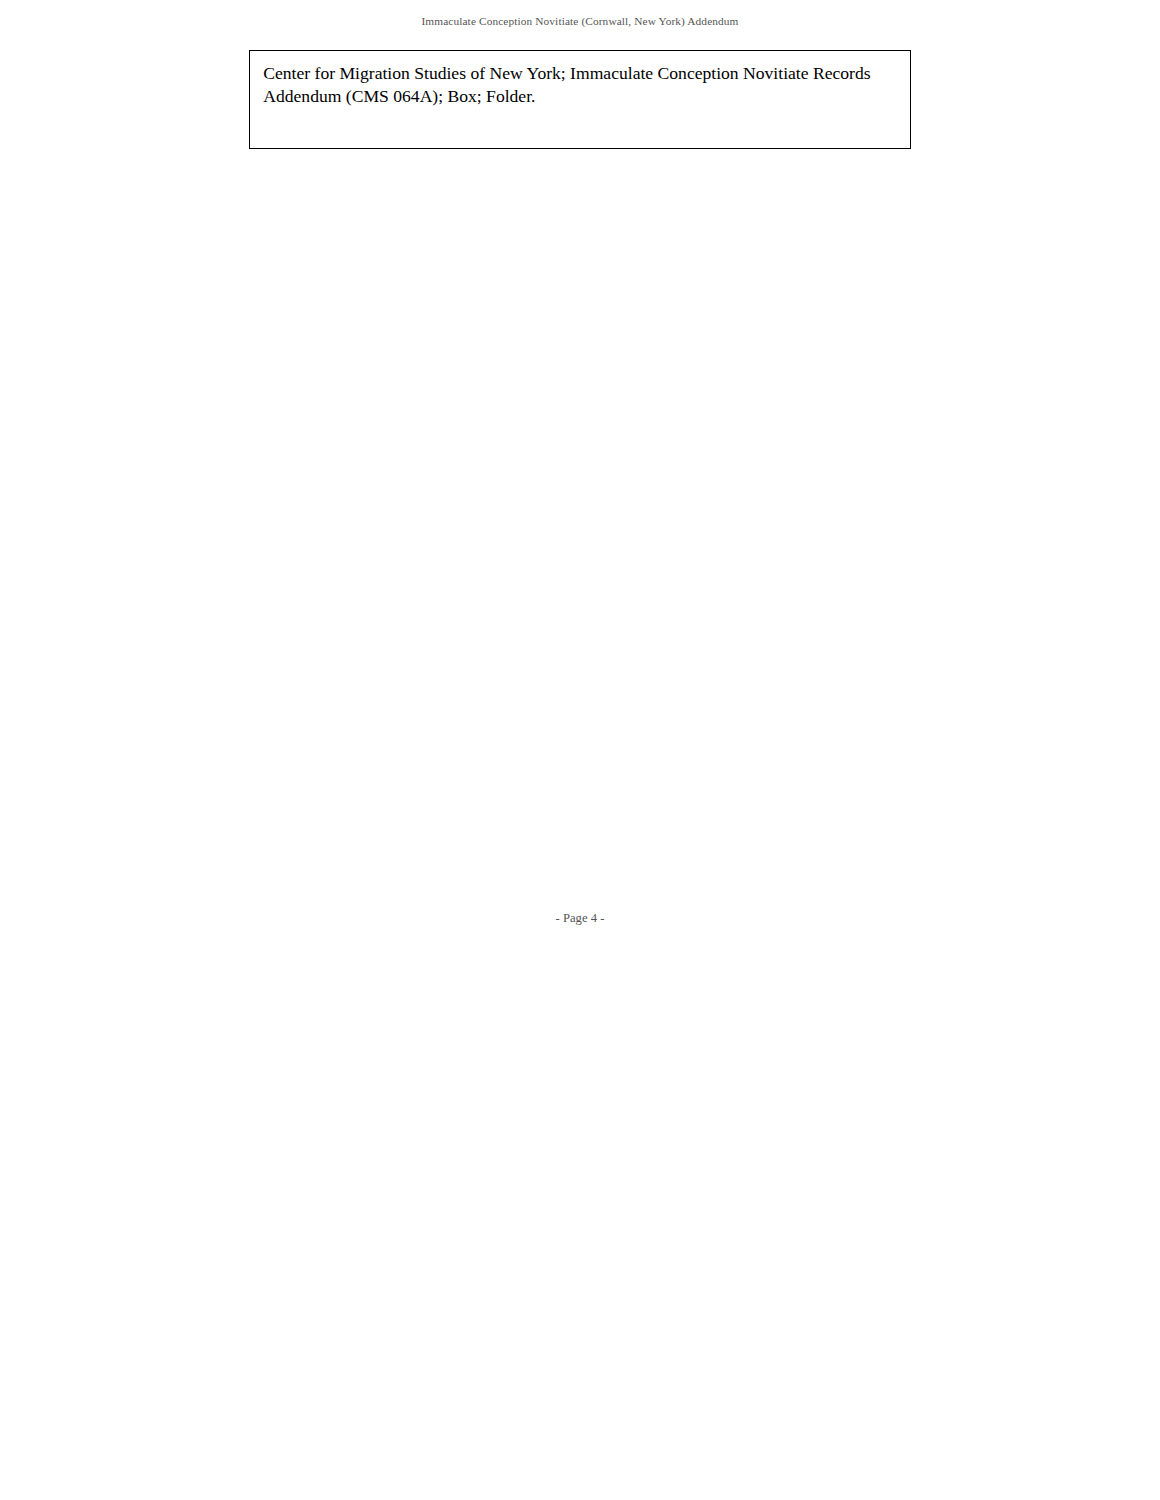Immaculate Conception Novitiate (Cornwall, New York) Addendum
Center for Migration Studies of New York; Immaculate Conception Novitiate Records Addendum (CMS 064A); Box; Folder.
- Page 4 -